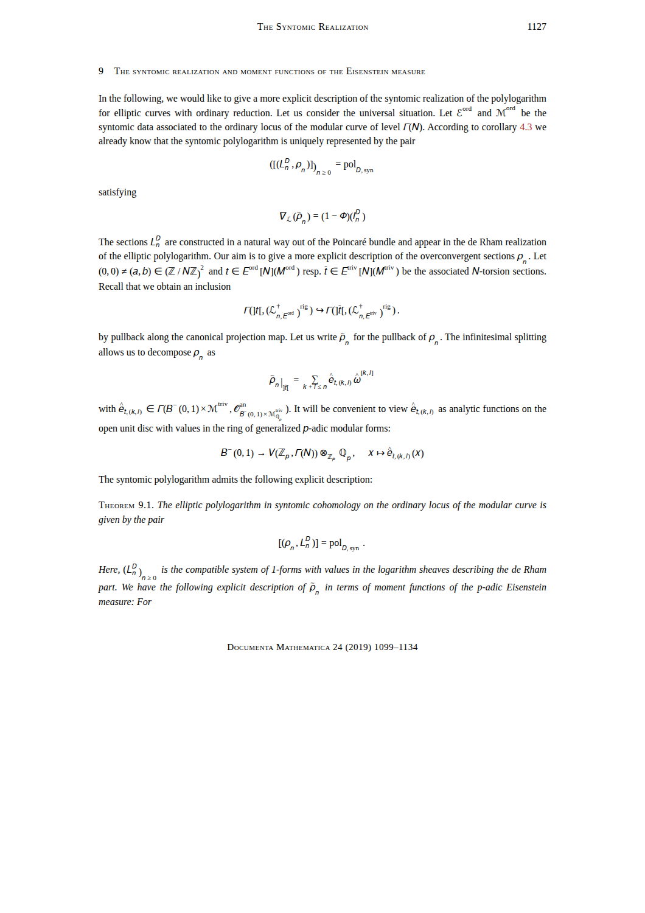The Syntomic Realization 1127
9 The syntomic realization and moment functions of the Eisenstein measure
In the following, we would like to give a more explicit description of the syntomic realization of the polylogarithm for elliptic curves with ordinary reduction. Let us consider the universal situation. Let ℰord and ℳord be the syntomic data associated to the ordinary locus of the modular curve of level Γ(N). According to corollary 4.3 we already know that the syntomic polylogarithm is uniquely represented by the pair
([(LnD,ρn)])n≥0 = polD,syn
satisfying
∇ℒ (ρ~n) = (1−Φ) (lnD)
The sections LnD are constructed in a natural way out of the Poincaré bundle and appear in the de Rham realization of the elliptic polylogarithm. Our aim is to give a more explicit description of the overconvergent sections ρn. Let (0,0)≠(a,b)∈(ℤ/Nℤ)2 and t∈Eord[N](Mord) resp. t̄∈Etriv[N](Mtriv) be the associated N-torsion sections. Recall that we obtain an inclusion
Γ(]t[, (ℒn,Eord†)rig) ↪ Γ(]t̄[, (ℒn,Etriv†)rig).
by pullback along the canonical projection map. Let us write ρ~n for the pullback of ρn. The infinitesimal splitting allows us to decompose ρn as
ρ~n |]t̄[ = ∑k+l≤n e^t̄,(k,l) ω^[k,l]
with e^t̄,(k,l)∈Γ(B−(0,1)×ℳtriv,𝒪B−(0,1)×ℳℚptrivan). It will be convenient to view e^t̄,(k,l) as analytic functions on the open unit disc with values in the ring of generalized p-adic modular forms:
B−(0,1) → V(ℤp,Γ(N)) ⊗ℤp ℚp, x↦ e^t̄,(k,l)(x)
The syntomic polylogarithm admits the following explicit description:
Theorem 9.1. The elliptic polylogarithm in syntomic cohomology on the ordinary locus of the modular curve is given by the pair
[(ρn,LnD)] = polD,syn.
Here, (LnD)n≥0 is the compatible system of 1-forms with values in the logarithm sheaves describing the de Rham part. We have the following explicit description of ρ~n in terms of moment functions of the p-adic Eisenstein measure: For
Documenta Mathematica 24 (2019) 1099–1134